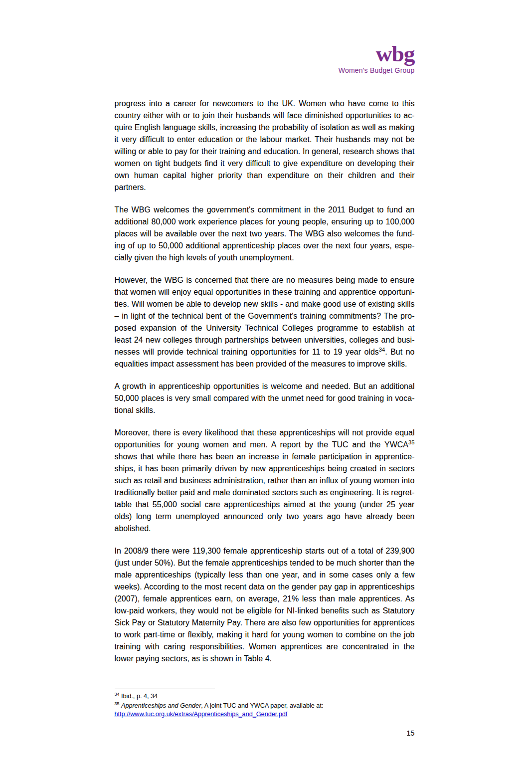wbg
Women's Budget Group
progress into a career for newcomers to the UK. Women who have come to this country either with or to join their husbands will face diminished opportunities to acquire English language skills, increasing the probability of isolation as well as making it very difficult to enter education or the labour market. Their husbands may not be willing or able to pay for their training and education. In general, research shows that women on tight budgets find it very difficult to give expenditure on developing their own human capital higher priority than expenditure on their children and their partners.
The WBG welcomes the government's commitment in the 2011 Budget to fund an additional 80,000 work experience places for young people, ensuring up to 100,000 places will be available over the next two years. The WBG also welcomes the funding of up to 50,000 additional apprenticeship places over the next four years, especially given the high levels of youth unemployment.
However, the WBG is concerned that there are no measures being made to ensure that women will enjoy equal opportunities in these training and apprentice opportunities. Will women be able to develop new skills - and make good use of existing skills – in light of the technical bent of the Government's training commitments? The proposed expansion of the University Technical Colleges programme to establish at least 24 new colleges through partnerships between universities, colleges and businesses will provide technical training opportunities for 11 to 19 year olds34. But no equalities impact assessment has been provided of the measures to improve skills.
A growth in apprenticeship opportunities is welcome and needed. But an additional 50,000 places is very small compared with the unmet need for good training in vocational skills.
Moreover, there is every likelihood that these apprenticeships will not provide equal opportunities for young women and men. A report by the TUC and the YWCA35 shows that while there has been an increase in female participation in apprenticeships, it has been primarily driven by new apprenticeships being created in sectors such as retail and business administration, rather than an influx of young women into traditionally better paid and male dominated sectors such as engineering. It is regrettable that 55,000 social care apprenticeships aimed at the young (under 25 year olds) long term unemployed announced only two years ago have already been abolished.
In 2008/9 there were 119,300 female apprenticeship starts out of a total of 239,900 (just under 50%). But the female apprenticeships tended to be much shorter than the male apprenticeships (typically less than one year, and in some cases only a few weeks). According to the most recent data on the gender pay gap in apprenticeships (2007), female apprentices earn, on average, 21% less than male apprentices. As low-paid workers, they would not be eligible for NI-linked benefits such as Statutory Sick Pay or Statutory Maternity Pay. There are also few opportunities for apprentices to work part-time or flexibly, making it hard for young women to combine on the job training with caring responsibilities. Women apprentices are concentrated in the lower paying sectors, as is shown in Table 4.
34 Ibid., p. 4, 34
35 Apprenticeships and Gender, A joint TUC and YWCA paper, available at:
http://www.tuc.org.uk/extras/Apprenticeships_and_Gender.pdf
15